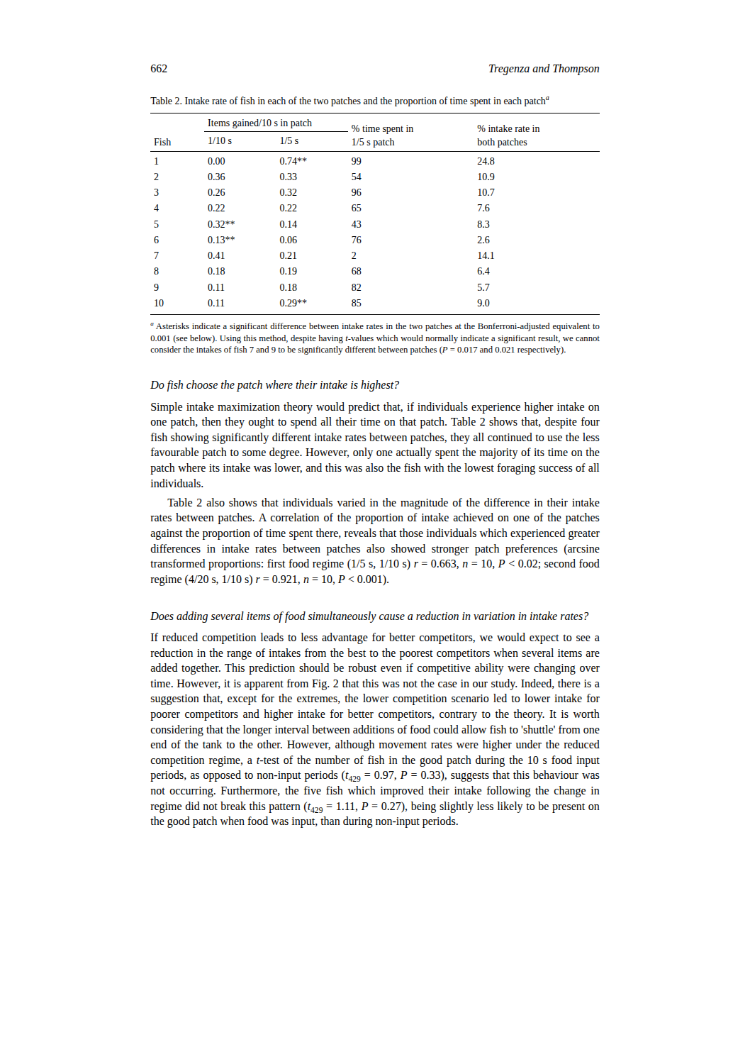662 Tregenza and Thompson
Table 2. Intake rate of fish in each of the two patches and the proportion of time spent in each patcha
| Fish | Items gained/10 s in patch | % time spent in 1/5 s patch | % intake rate in both patches |
| --- | --- | --- | --- |
| 1/10 s | 1/5 s |
| 1 | 0.00 | 0.74** | 99 | 24.8 |
| 2 | 0.36 | 0.33 | 54 | 10.9 |
| 3 | 0.26 | 0.32 | 96 | 10.7 |
| 4 | 0.22 | 0.22 | 65 | 7.6 |
| 5 | 0.32** | 0.14 | 43 | 8.3 |
| 6 | 0.13** | 0.06 | 76 | 2.6 |
| 7 | 0.41 | 0.21 | 2 | 14.1 |
| 8 | 0.18 | 0.19 | 68 | 6.4 |
| 9 | 0.11 | 0.18 | 82 | 5.7 |
| 10 | 0.11 | 0.29** | 85 | 9.0 |
a Asterisks indicate a significant difference between intake rates in the two patches at the Bonferroni-adjusted equivalent to 0.001 (see below). Using this method, despite having t-values which would normally indicate a significant result, we cannot consider the intakes of fish 7 and 9 to be significantly different between patches (P = 0.017 and 0.021 respectively).
Do fish choose the patch where their intake is highest?
Simple intake maximization theory would predict that, if individuals experience higher intake on one patch, then they ought to spend all their time on that patch. Table 2 shows that, despite four fish showing significantly different intake rates between patches, they all continued to use the less favourable patch to some degree. However, only one actually spent the majority of its time on the patch where its intake was lower, and this was also the fish with the lowest foraging success of all individuals.
Table 2 also shows that individuals varied in the magnitude of the difference in their intake rates between patches. A correlation of the proportion of intake achieved on one of the patches against the proportion of time spent there, reveals that those individuals which experienced greater differences in intake rates between patches also showed stronger patch preferences (arcsine transformed proportions: first food regime (1/5 s, 1/10 s) r = 0.663, n = 10, P < 0.02; second food regime (4/20 s, 1/10 s) r = 0.921, n = 10, P < 0.001).
Does adding several items of food simultaneously cause a reduction in variation in intake rates?
If reduced competition leads to less advantage for better competitors, we would expect to see a reduction in the range of intakes from the best to the poorest competitors when several items are added together. This prediction should be robust even if competitive ability were changing over time. However, it is apparent from Fig. 2 that this was not the case in our study. Indeed, there is a suggestion that, except for the extremes, the lower competition scenario led to lower intake for poorer competitors and higher intake for better competitors, contrary to the theory. It is worth considering that the longer interval between additions of food could allow fish to 'shuttle' from one end of the tank to the other. However, although movement rates were higher under the reduced competition regime, a t-test of the number of fish in the good patch during the 10 s food input periods, as opposed to non-input periods (t429 = 0.97, P = 0.33), suggests that this behaviour was not occurring. Furthermore, the five fish which improved their intake following the change in regime did not break this pattern (t429 = 1.11, P = 0.27), being slightly less likely to be present on the good patch when food was input, than during non-input periods.